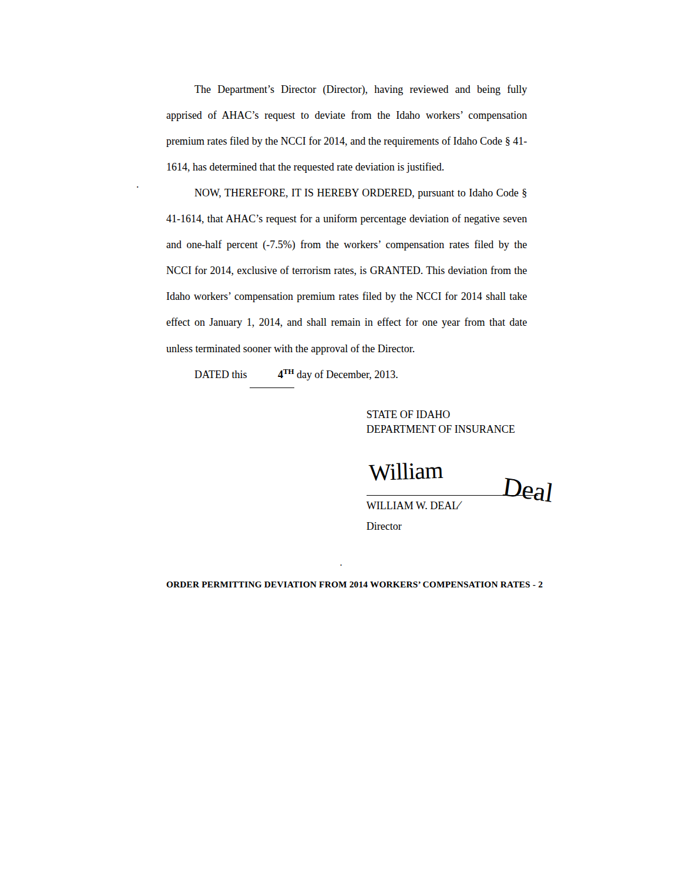.
The Department’s Director (Director), having reviewed and being fully apprised of AHAC’s request to deviate from the Idaho workers’ compensation premium rates filed by the NCCI for 2014, and the requirements of Idaho Code § 41-1614, has determined that the requested rate deviation is justified.
NOW, THEREFORE, IT IS HEREBY ORDERED, pursuant to Idaho Code § 41-1614, that AHAC’s request for a uniform percentage deviation of negative seven and one-half percent (-7.5%) from the workers’ compensation rates filed by the NCCI for 2014, exclusive of terrorism rates, is GRANTED. This deviation from the Idaho workers’ compensation premium rates filed by the NCCI for 2014 shall take effect on January 1, 2014, and shall remain in effect for one year from that date unless terminated sooner with the approval of the Director.
DATED this 4TH day of December, 2013.
STATE OF IDAHO
DEPARTMENT OF INSURANCE
William
Deal
WILLIAM W. DEAL/
Director
.
ORDER PERMITTING DEVIATION FROM 2014 WORKERS’ COMPENSATION RATES - 2